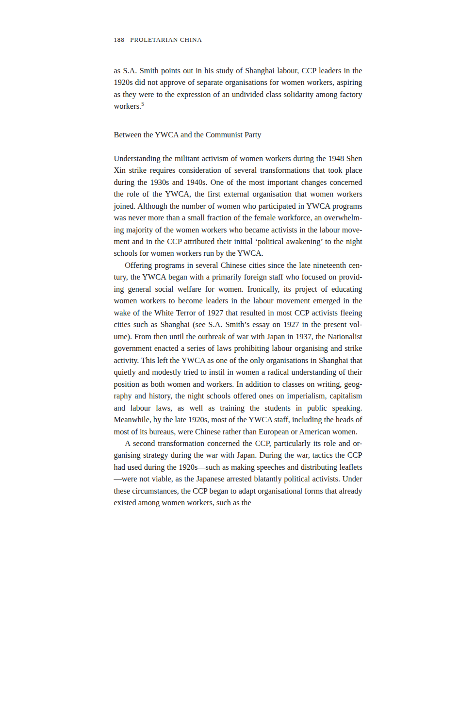188 Proletarian China
as S.A. Smith points out in his study of Shanghai labour, CCP leaders in the 1920s did not approve of separate organisations for women workers, aspiring as they were to the expression of an undivided class solidarity among factory workers.5
Between the YWCA and the Communist Party
Understanding the militant activism of women workers during the 1948 Shen Xin strike requires consideration of several transformations that took place during the 1930s and 1940s. One of the most important changes concerned the role of the YWCA, the first external organisation that women workers joined. Although the number of women who participated in YWCA programs was never more than a small fraction of the female workforce, an overwhelming majority of the women workers who became activists in the labour movement and in the CCP attributed their initial ‘political awakening’ to the night schools for women workers run by the YWCA.
Offering programs in several Chinese cities since the late nineteenth century, the YWCA began with a primarily foreign staff who focused on providing general social welfare for women. Ironically, its project of educating women workers to become leaders in the labour movement emerged in the wake of the White Terror of 1927 that resulted in most CCP activists fleeing cities such as Shanghai (see S.A. Smith’s essay on 1927 in the present volume). From then until the outbreak of war with Japan in 1937, the Nationalist government enacted a series of laws prohibiting labour organising and strike activity. This left the YWCA as one of the only organisations in Shanghai that quietly and modestly tried to instil in women a radical understanding of their position as both women and workers. In addition to classes on writing, geography and history, the night schools offered ones on imperialism, capitalism and labour laws, as well as training the students in public speaking. Meanwhile, by the late 1920s, most of the YWCA staff, including the heads of most of its bureaus, were Chinese rather than European or American women.
A second transformation concerned the CCP, particularly its role and organising strategy during the war with Japan. During the war, tactics the CCP had used during the 1920s—such as making speeches and distributing leaflets—were not viable, as the Japanese arrested blatantly political activists. Under these circumstances, the CCP began to adapt organisational forms that already existed among women workers, such as the